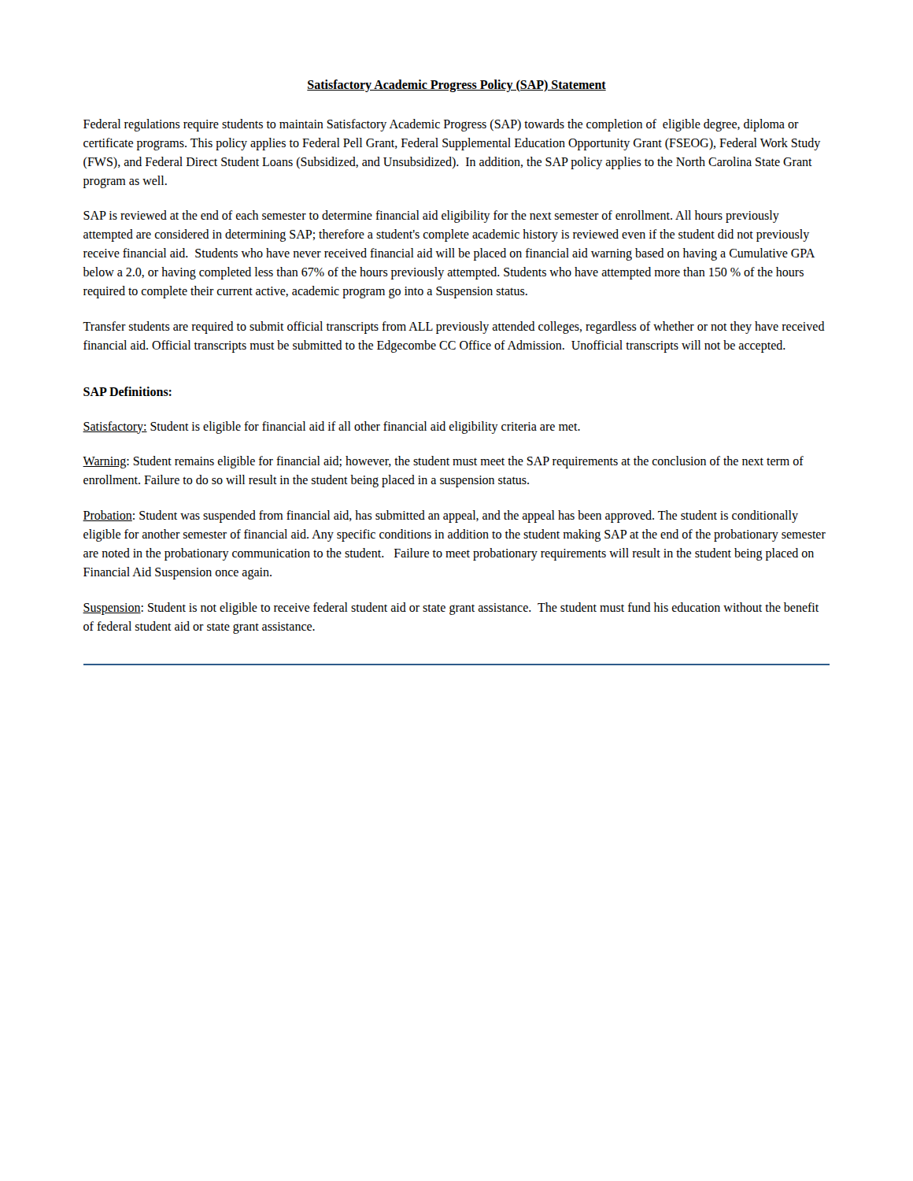Satisfactory Academic Progress Policy (SAP) Statement
Federal regulations require students to maintain Satisfactory Academic Progress (SAP) towards the completion of eligible degree, diploma or certificate programs. This policy applies to Federal Pell Grant, Federal Supplemental Education Opportunity Grant (FSEOG), Federal Work Study (FWS), and Federal Direct Student Loans (Subsidized, and Unsubsidized). In addition, the SAP policy applies to the North Carolina State Grant program as well.
SAP is reviewed at the end of each semester to determine financial aid eligibility for the next semester of enrollment. All hours previously attempted are considered in determining SAP; therefore a student's complete academic history is reviewed even if the student did not previously receive financial aid. Students who have never received financial aid will be placed on financial aid warning based on having a Cumulative GPA below a 2.0, or having completed less than 67% of the hours previously attempted. Students who have attempted more than 150 % of the hours required to complete their current active, academic program go into a Suspension status.
Transfer students are required to submit official transcripts from ALL previously attended colleges, regardless of whether or not they have received financial aid. Official transcripts must be submitted to the Edgecombe CC Office of Admission. Unofficial transcripts will not be accepted.
SAP Definitions:
Satisfactory: Student is eligible for financial aid if all other financial aid eligibility criteria are met.
Warning: Student remains eligible for financial aid; however, the student must meet the SAP requirements at the conclusion of the next term of enrollment. Failure to do so will result in the student being placed in a suspension status.
Probation: Student was suspended from financial aid, has submitted an appeal, and the appeal has been approved. The student is conditionally eligible for another semester of financial aid. Any specific conditions in addition to the student making SAP at the end of the probationary semester are noted in the probationary communication to the student. Failure to meet probationary requirements will result in the student being placed on Financial Aid Suspension once again.
Suspension: Student is not eligible to receive federal student aid or state grant assistance. The student must fund his education without the benefit of federal student aid or state grant assistance.